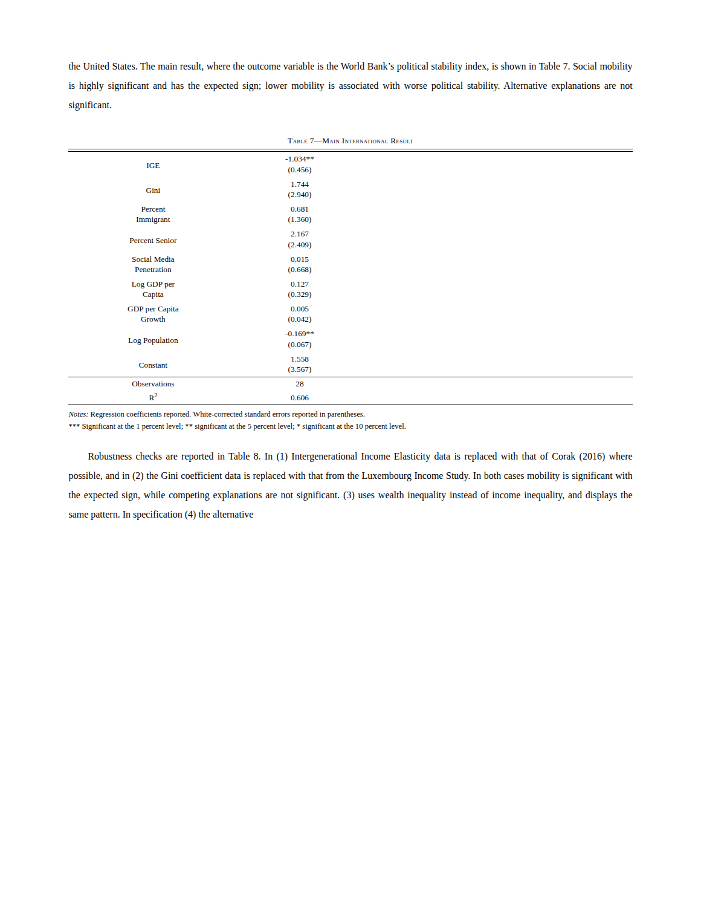the United States. The main result, where the outcome variable is the World Bank’s political stability index, is shown in Table 7. Social mobility is highly significant and has the expected sign; lower mobility is associated with worse political stability. Alternative explanations are not significant.
Table 7—Main International Result
| IGE | -1.034** | |
| (0.456) | |
| Gini | 1.744 | |
| (2.940) | |
| Percent | 0.681 | |
| Immigrant | (1.360) | |
| Percent Senior | 2.167 | |
| (2.409) | |
| Social Media | 0.015 | |
| Penetration | (0.668) | |
| Log GDP per | 0.127 | |
| Capita | (0.329) | |
| GDP per Capita | 0.005 | |
| Growth | (0.042) | |
| Log Population | -0.169** | |
| (0.067) | |
| Constant | 1.558 | |
| (3.567) | |
| Observations | 28 | |
| R 2 | 0.606 | |
Notes: Regression coefficients reported. White-corrected standard errors reported in parentheses.
*** Significant at the 1 percent level; ** significant at the 5 percent level; * significant at the 10 percent level.
Robustness checks are reported in Table 8. In (1) Intergenerational Income Elasticity data is replaced with that of Corak (2016) where possible, and in (2) the Gini coefficient data is replaced with that from the Luxembourg Income Study. In both cases mobility is significant with the expected sign, while competing explanations are not significant. (3) uses wealth inequality instead of income inequality, and displays the same pattern. In specification (4) the alternative